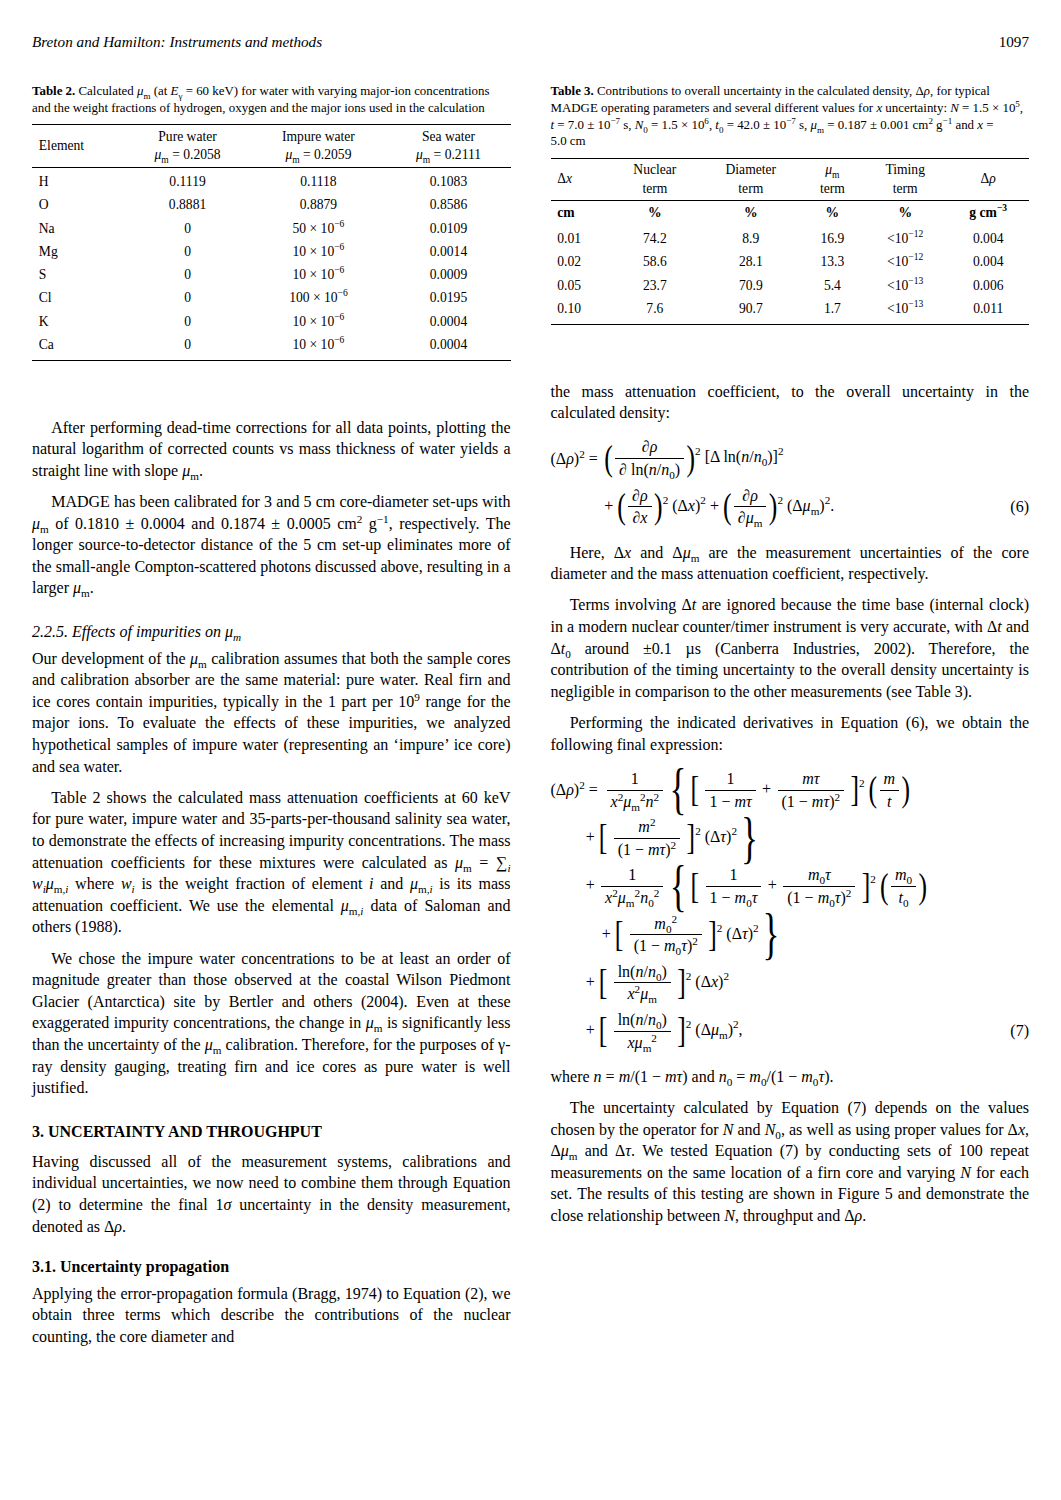Breton and Hamilton: Instruments and methods 1097
Table 2. Calculated μ m (at E γ = 60 keV) for water with varying major-ion concentrations and the weight fractions of hydrogen, oxygen and the major ions used in the calculation
| Element | Pure water μ m = 0.2058 | Impure water μ m = 0.2059 | Sea water μ m = 0.2111 |
| --- | --- | --- | --- |
| H | 0.1119 | 0.1118 | 0.1083 |
| O | 0.8881 | 0.8879 | 0.8586 |
| Na | 0 | 50 × 10 −6 | 0.0109 |
| Mg | 0 | 10 × 10 −6 | 0.0014 |
| S | 0 | 10 × 10 −6 | 0.0009 |
| Cl | 0 | 100 × 10 −6 | 0.0195 |
| K | 0 | 10 × 10 −6 | 0.0004 |
| Ca | 0 | 10 × 10 −6 | 0.0004 |
After performing dead-time corrections for all data points, plotting the natural logarithm of corrected counts vs mass thickness of water yields a straight line with slope μm.
MADGE has been calibrated for 3 and 5 cm core-diameter set-ups with μm of 0.1810 ± 0.0004 and 0.1874 ± 0.0005 cm2 g−1, respectively. The longer source-to-detector distance of the 5 cm set-up eliminates more of the small-angle Compton-scattered photons discussed above, resulting in a larger μm.
2.2.5. Effects of impurities on μm
Our development of the μm calibration assumes that both the sample cores and calibration absorber are the same material: pure water. Real firn and ice cores contain impurities, typically in the 1 part per 109 range for the major ions. To evaluate the effects of these impurities, we analyzed hypothetical samples of impure water (representing an ‘impure’ ice core) and sea water.
Table 2 shows the calculated mass attenuation coefficients at 60 keV for pure water, impure water and 35-parts-per-thousand salinity sea water, to demonstrate the effects of increasing impurity concentrations. The mass attenuation coefficients for these mixtures were calculated as μm = ∑i wi μm,i where wi is the weight fraction of element i and μm,i is its mass attenuation coefficient. We use the elemental μm,i data of Saloman and others (1988).
We chose the impure water concentrations to be at least an order of magnitude greater than those observed at the coastal Wilson Piedmont Glacier (Antarctica) site by Bertler and others (2004). Even at these exaggerated impurity concentrations, the change in μm is significantly less than the uncertainty of the μm calibration. Therefore, for the purposes of γ-ray density gauging, treating firn and ice cores as pure water is well justified.
3. UNCERTAINTY AND THROUGHPUT
Having discussed all of the measurement systems, calibrations and individual uncertainties, we now need to combine them through Equation (2) to determine the final 1σ uncertainty in the density measurement, denoted as Δρ.
3.1. Uncertainty propagation
Applying the error-propagation formula (Bragg, 1974) to Equation (2), we obtain three terms which describe the contributions of the nuclear counting, the core diameter and
Table 3. Contributions to overall uncertainty in the calculated density, Δ ρ , for typical MADGE operating parameters and several different values for x uncertainty: N = 1.5 × 10 5 , t = 7.0 ± 10 −7 s, N 0 = 1.5 × 10 6 , t 0 = 42.0 ± 10 −7 s, μ m = 0.187 ± 0.001 cm 2 g −1 and x = 5.0 cm
| Δ x | Nuclear term | Diameter term | μ m term | Timing term | Δ ρ |
| --- | --- | --- | --- | --- | --- |
| cm | % | % | % | % | g cm −3 |
| 0.01 | 74.2 | 8.9 | 16.9 | <10 −12 | 0.004 |
| 0.02 | 58.6 | 28.1 | 13.3 | <10 −12 | 0.004 |
| 0.05 | 23.7 | 70.9 | 5.4 | <10 −13 | 0.006 |
| 0.10 | 7.6 | 90.7 | 1.7 | <10 −13 | 0.011 |
the mass attenuation coefficient, to the overall uncertainty in the calculated density:
(Δρ)2 = (∂ρ∂ ln(n/n0))2 [Δ ln(n/n0)]2
(Δρ)2 = + (∂ρ∂x)2 (Δx)2 + (∂ρ∂μm)2 (Δμm)2. (6)
Here, Δx and Δμm are the measurement uncertainties of the core diameter and the mass attenuation coefficient, respectively.
Terms involving Δt are ignored because the time base (internal clock) in a modern nuclear counter/timer instrument is very accurate, with Δt and Δt0 around ±0.1 µs (Canberra Industries, 2002). Therefore, the contribution of the timing uncertainty to the overall density uncertainty is negligible in comparison to the other measurements (see Table 3).
Performing the indicated derivatives in Equation (6), we obtain the following final expression:
(Δρ)2 = 1 x2μm2n2 { [ 11 − mτ + mτ(1 − mτ)2 ]2 (mt)
+ [ m2(1 − mτ)2 ]2 (Δτ)2 }
+ 1 x2μm2n02 { [ 11 − m0τ + m0τ(1 − m0τ)2 ]2 (m0 t0)
+ [ m02(1 − m0τ)2 ]2 (Δτ)2 }
+ [ ln(n/n0) x2μm ]2 (Δx)2
+ [ ln(n/n0) xμm2 ]2 (Δμm)2, (7)
where n = m/(1 − mτ) and n0 = m0/(1 − m0τ).
The uncertainty calculated by Equation (7) depends on the values chosen by the operator for N and N0, as well as using proper values for Δx, Δμm and Δτ. We tested Equation (7) by conducting sets of 100 repeat measurements on the same location of a firn core and varying N for each set. The results of this testing are shown in Figure 5 and demonstrate the close relationship between N, throughput and Δρ.